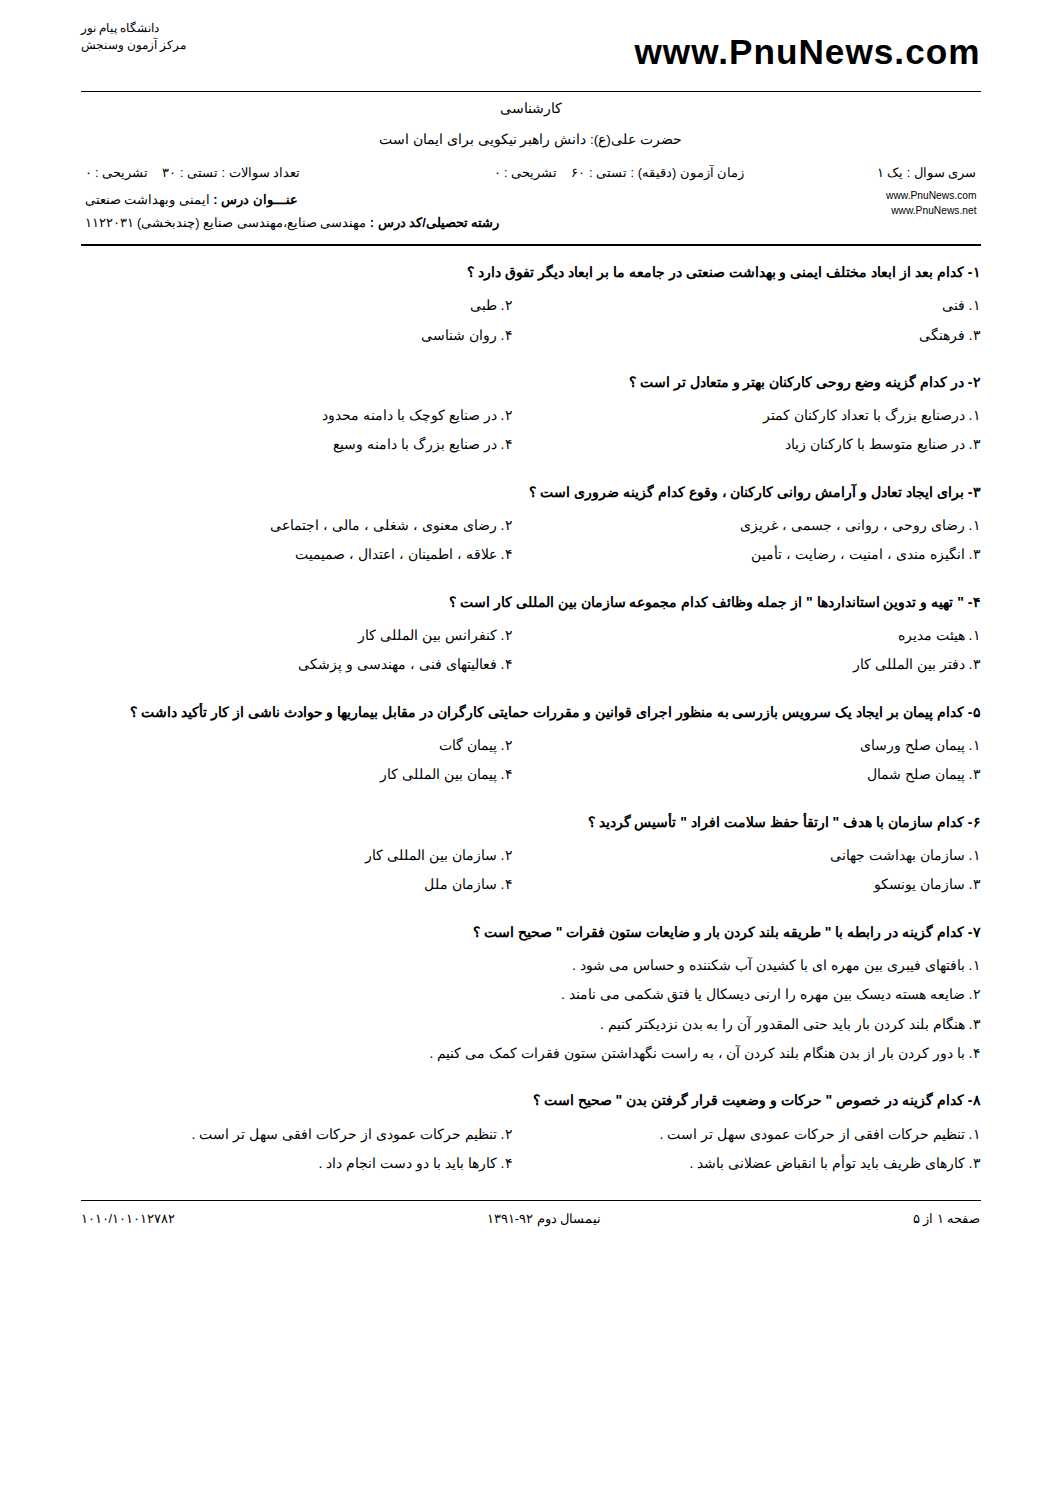www.PnuNews.com
دانشگاه پیام نور
مرکز آزمون وسنجش
کارشناسی
حضرت علی(ع): دانش راهبر نیکویی برای ایمان است
| سری سوال : یک ۱ | زمان آزمون (دقیقه) : تستی : ۶۰ تشریحی : ۰ | تعداد سوالات : تستی : ۳۰ تشریحی : ۰ |
| www.PnuNews.com www.PnuNews.net | عنـــوان درس : ایمنی وبهداشت صنعتی رشته تحصیلی/کد درس : مهندسی صنایع،مهندسی صنایع (چندبخشی) ۱۱۲۲۰۳۱ |
۱- کدام بعد از ابعاد مختلف ایمنی و بهداشت صنعتی در جامعه ما بر ابعاد دیگر تفوق دارد ؟
۱. فنی
۲. طبی
۳. فرهنگی
۴. روان شناسی
۲- در کدام گزینه وضع روحی کارکنان بهتر و متعادل تر است ؟
۱. درصنایع بزرگ با تعداد کارکنان کمتر
۲. در صنایع کوچک با دامنه محدود
۳. در صنایع متوسط با کارکنان زیاد
۴. در صنایع بزرگ با دامنه وسیع
۳- برای ایجاد تعادل و آرامش روانی کارکنان ، وقوع کدام گزینه ضروری است ؟
۱. رضای روحی ، روانی ، جسمی ، غریزی
۲. رضای معنوی ، شغلی ، مالی ، اجتماعی
۳. انگیزه مندی ، امنیت ، رضایت ، تأمین
۴. علاقه ، اطمینان ، اعتدال ، صمیمیت
۴- " تهیه و تدوین استانداردها " از جمله وظائف کدام مجموعه سازمان بین المللی کار است ؟
۱. هیئت مدیره
۲. کنفرانس بین المللی کار
۳. دفتر بین المللی کار
۴. فعالیتهای فنی ، مهندسی و پزشکی
۵- کدام پیمان بر ایجاد یک سرویس بازرسی به منظور اجرای قوانین و مقررات حمایتی کارگران در مقابل بیماریها و حوادث ناشی از کار تأکید داشت ؟
۱. پیمان صلح ورسای
۲. پیمان گات
۳. پیمان صلح شمال
۴. پیمان بین المللی کار
۶- کدام سازمان با هدف " ارتقأ حفظ سلامت افراد " تأسیس گردید ؟
۱. سازمان بهداشت جهانی
۲. سازمان بین المللی کار
۳. سازمان یونسکو
۴. سازمان ملل
۷- کدام گزینه در رابطه با " طریقه بلند کردن بار و ضایعات ستون فقرات " صحیح است ؟
۱. بافتهای فیبری بین مهره ای با کشیدن آب شکننده و حساس می شود .
۲. ضایعه هسته دیسک بین مهره را ارنی دیسکال یا فتق شکمی می نامند .
۳. هنگام بلند کردن بار باید حتی المقدور آن را به بدن نزدیکتر کنیم .
۴. با دور کردن بار از بدن هنگام بلند کردن آن ، به راست نگهداشتن ستون فقرات کمک می کنیم .
۸- کدام گزینه در خصوص " حرکات و وضعیت قرار گرفتن بدن " صحیح است ؟
۱. تنظیم حرکات افقی از حرکات عمودی سهل تر است .
۲. تنظیم حرکات عمودی از حرکات افقی سهل تر است .
۳. کارهای ظریف باید توأم با انقباض عضلانی باشد .
۴. کارها باید با دو دست انجام داد .
صفحه ۱ از ۵
نیمسال دوم ۹۲-۱۳۹۱
۱۰۱۰/۱۰۱۰۱۲۷۸۲